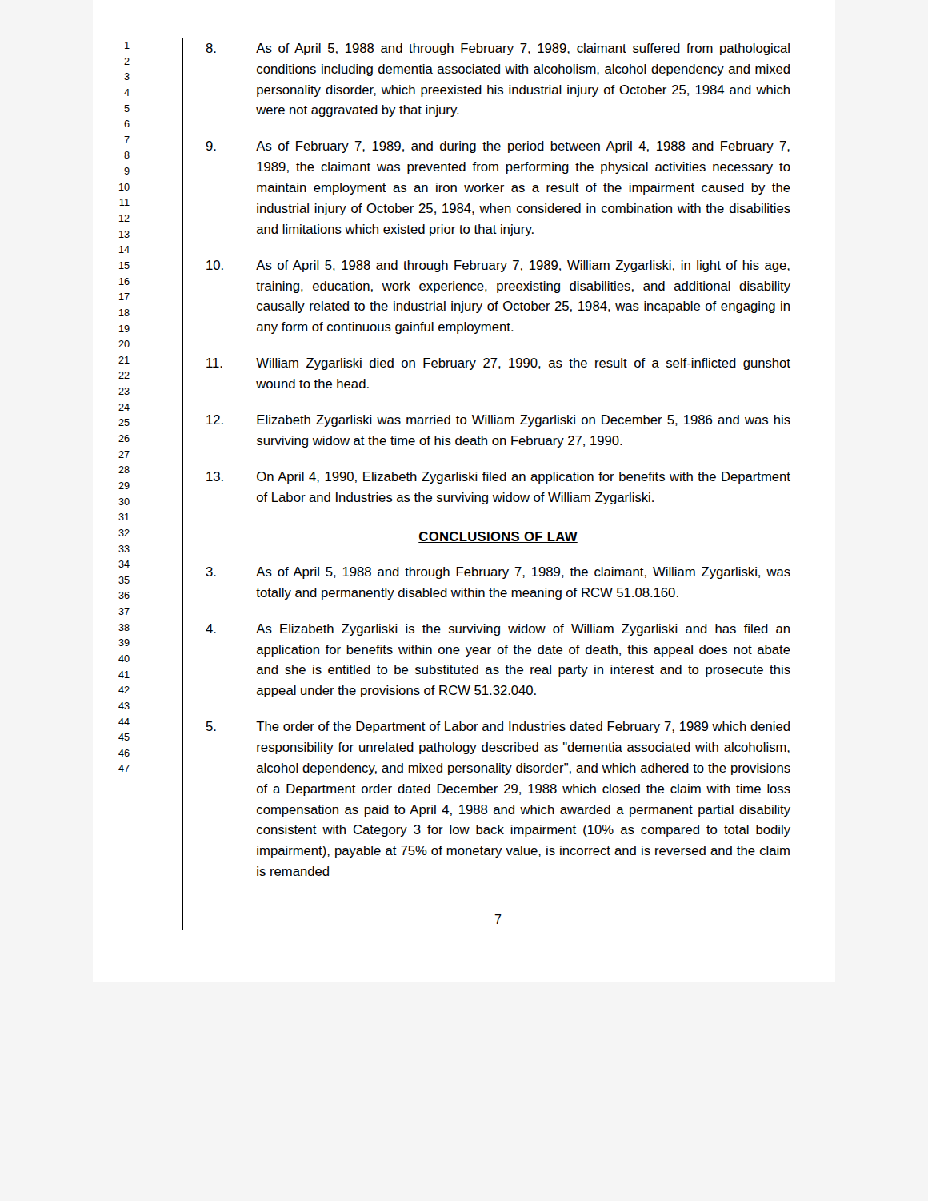1234567891011121314151617181920212223242526272829303132333435363738394041424344454647
8. As of April 5, 1988 and through February 7, 1989, claimant suffered from pathological conditions including dementia associated with alcoholism, alcohol dependency and mixed personality disorder, which preexisted his industrial injury of October 25, 1984 and which were not aggravated by that injury.
9. As of February 7, 1989, and during the period between April 4, 1988 and February 7, 1989, the claimant was prevented from performing the physical activities necessary to maintain employment as an iron worker as a result of the impairment caused by the industrial injury of October 25, 1984, when considered in combination with the disabilities and limitations which existed prior to that injury.
10. As of April 5, 1988 and through February 7, 1989, William Zygarliski, in light of his age, training, education, work experience, preexisting disabilities, and additional disability causally related to the industrial injury of October 25, 1984, was incapable of engaging in any form of continuous gainful employment.
11. William Zygarliski died on February 27, 1990, as the result of a self-inflicted gunshot wound to the head.
12. Elizabeth Zygarliski was married to William Zygarliski on December 5, 1986 and was his surviving widow at the time of his death on February 27, 1990.
13. On April 4, 1990, Elizabeth Zygarliski filed an application for benefits with the Department of Labor and Industries as the surviving widow of William Zygarliski.
CONCLUSIONS OF LAW
3. As of April 5, 1988 and through February 7, 1989, the claimant, William Zygarliski, was totally and permanently disabled within the meaning of RCW 51.08.160.
4. As Elizabeth Zygarliski is the surviving widow of William Zygarliski and has filed an application for benefits within one year of the date of death, this appeal does not abate and she is entitled to be substituted as the real party in interest and to prosecute this appeal under the provisions of RCW 51.32.040.
5. The order of the Department of Labor and Industries dated February 7, 1989 which denied responsibility for unrelated pathology described as "dementia associated with alcoholism, alcohol dependency, and mixed personality disorder", and which adhered to the provisions of a Department order dated December 29, 1988 which closed the claim with time loss compensation as paid to April 4, 1988 and which awarded a permanent partial disability consistent with Category 3 for low back impairment (10% as compared to total bodily impairment), payable at 75% of monetary value, is incorrect and is reversed and the claim is remanded
7